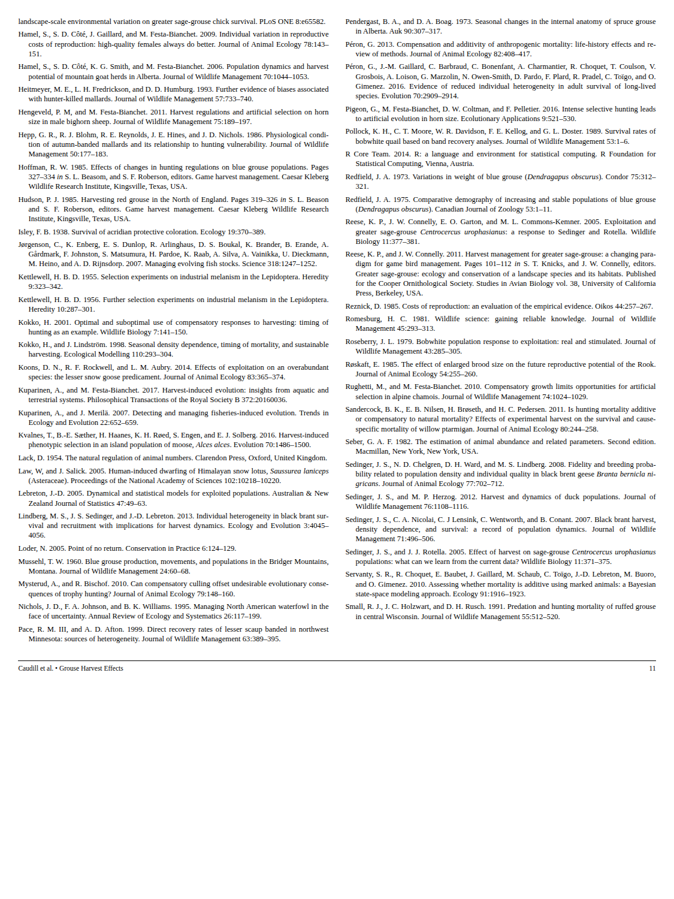landscape-scale environmental variation on greater sage-grouse chick survival. PLoS ONE 8:e65582.
Hamel, S., S. D. Côté, J. Gaillard, and M. Festa-Bianchet. 2009. Individual variation in reproductive costs of reproduction: high-quality females always do better. Journal of Animal Ecology 78:143–151.
Hamel, S., S. D. Côté, K. G. Smith, and M. Festa-Bianchet. 2006. Population dynamics and harvest potential of mountain goat herds in Alberta. Journal of Wildlife Management 70:1044–1053.
Heitmeyer, M. E., L. H. Fredrickson, and D. D. Humburg. 1993. Further evidence of biases associated with hunter-killed mallards. Journal of Wildlife Management 57:733–740.
Hengeveld, P. M, and M. Festa-Bianchet. 2011. Harvest regulations and artificial selection on horn size in male bighorn sheep. Journal of Wildlife Management 75:189–197.
Hepp, G. R., R. J. Blohm, R. E. Reynolds, J. E. Hines, and J. D. Nichols. 1986. Physiological condition of autumn-banded mallards and its relationship to hunting vulnerability. Journal of Wildlife Management 50:177–183.
Hoffman, R. W. 1985. Effects of changes in hunting regulations on blue grouse populations. Pages 327–334 in S. L. Beasom, and S. F. Roberson, editors. Game harvest management. Caesar Kleberg Wildlife Research Institute, Kingsville, Texas, USA.
Hudson, P. J. 1985. Harvesting red grouse in the North of England. Pages 319–326 in S. L. Beason and S. F. Roberson, editors. Game harvest management. Caesar Kleberg Wildlife Research Institute, Kingsville, Texas, USA.
Isley, F. B. 1938. Survival of acridian protective coloration. Ecology 19:370–389.
Jørgenson, C., K. Enberg, E. S. Dunlop, R. Arlinghaus, D. S. Boukal, K. Brander, B. Erande, A. Gårdmark, F. Johnston, S. Matsumura, H. Pardoe, K. Raab, A. Silva, A. Vainikka, U. Dieckmann, M. Heino, and A. D. Rijnsdorp. 2007. Managing evolving fish stocks. Science 318:1247–1252.
Kettlewell, H. B. D. 1955. Selection experiments on industrial melanism in the Lepidoptera. Heredity 9:323–342.
Kettlewell, H. B. D. 1956. Further selection experiments on industrial melanism in the Lepidoptera. Heredity 10:287–301.
Kokko, H. 2001. Optimal and suboptimal use of compensatory responses to harvesting: timing of hunting as an example. Wildlife Biology 7:141–150.
Kokko, H., and J. Lindström. 1998. Seasonal density dependence, timing of mortality, and sustainable harvesting. Ecological Modelling 110:293–304.
Koons, D. N., R. F. Rockwell, and L. M. Aubry. 2014. Effects of exploitation on an overabundant species: the lesser snow goose predicament. Journal of Animal Ecology 83:365–374.
Kuparinen, A., and M. Festa-Bianchet. 2017. Harvest-induced evolution: insights from aquatic and terrestrial systems. Philosophical Transactions of the Royal Society B 372:20160036.
Kuparinen, A., and J. Merilä. 2007. Detecting and managing fisheries-induced evolution. Trends in Ecology and Evolution 22:652–659.
Kvalnes, T., B.-E. Sæther, H. Haanes, K. H. Røed, S. Engen, and E. J. Solberg. 2016. Harvest-induced phenotypic selection in an island population of moose, Alces alces. Evolution 70:1486–1500.
Lack, D. 1954. The natural regulation of animal numbers. Clarendon Press, Oxford, United Kingdom.
Law, W, and J. Salick. 2005. Human-induced dwarfing of Himalayan snow lotus, Saussurea laniceps (Asteraceae). Proceedings of the National Academy of Sciences 102:10218–10220.
Lebreton, J.-D. 2005. Dynamical and statistical models for exploited populations. Australian & New Zealand Journal of Statistics 47:49–63.
Lindberg, M. S., J. S. Sedinger, and J.-D. Lebreton. 2013. Individual heterogeneity in black brant survival and recruitment with implications for harvest dynamics. Ecology and Evolution 3:4045–4056.
Loder, N. 2005. Point of no return. Conservation in Practice 6:124–129.
Mussehl, T. W. 1960. Blue grouse production, movements, and populations in the Bridger Mountains, Montana. Journal of Wildlife Management 24:60–68.
Mysterud, A., and R. Bischof. 2010. Can compensatory culling offset undesirable evolutionary consequences of trophy hunting? Journal of Animal Ecology 79:148–160.
Nichols, J. D., F. A. Johnson, and B. K. Williams. 1995. Managing North American waterfowl in the face of uncertainty. Annual Review of Ecology and Systematics 26:117–199.
Pace, R. M. III, and A. D. Afton. 1999. Direct recovery rates of lesser scaup banded in northwest Minnesota: sources of heterogeneity. Journal of Wildlife Management 63:389–395.
Pendergast, B. A., and D. A. Boag. 1973. Seasonal changes in the internal anatomy of spruce grouse in Alberta. Auk 90:307–317.
Péron, G. 2013. Compensation and additivity of anthropogenic mortality: life-history effects and review of methods. Journal of Animal Ecology 82:408–417.
Péron, G., J.-M. Gaillard, C. Barbraud, C. Bonenfant, A. Charmantier, R. Choquet, T. Coulson, V. Grosbois, A. Loison, G. Marzolin, N. Owen-Smith, D. Pardo, F. Plard, R. Pradel, C. Toïgo, and O. Gimenez. 2016. Evidence of reduced individual heterogeneity in adult survival of long-lived species. Evolution 70:2909–2914.
Pigeon, G., M. Festa-Bianchet, D. W. Coltman, and F. Pelletier. 2016. Intense selective hunting leads to artificial evolution in horn size. Ecolutionary Applications 9:521–530.
Pollock, K. H., C. T. Moore, W. R. Davidson, F. E. Kellog, and G. L. Doster. 1989. Survival rates of bobwhite quail based on band recovery analyses. Journal of Wildlife Management 53:1–6.
R Core Team. 2014. R: a language and environment for statistical computing. R Foundation for Statistical Computing, Vienna, Austria.
Redfield, J. A. 1973. Variations in weight of blue grouse (Dendragapus obscurus). Condor 75:312–321.
Redfield, J. A. 1975. Comparative demography of increasing and stable populations of blue grouse (Dendragapus obscurus). Canadian Journal of Zoology 53:1–11.
Reese, K. P., J. W. Connelly, E. O. Garton, and M. L. Commons-Kemner. 2005. Exploitation and greater sage-grouse Centrocercus urophasianus: a response to Sedinger and Rotella. Wildlife Biology 11:377–381.
Reese, K. P., and J. W. Connelly. 2011. Harvest management for greater sage-grouse: a changing paradigm for game bird management. Pages 101–112 in S. T. Knicks, and J. W. Connelly, editors. Greater sage-grouse: ecology and conservation of a landscape species and its habitats. Published for the Cooper Ornithological Society. Studies in Avian Biology vol. 38, University of California Press, Berkeley, USA.
Reznick, D. 1985. Costs of reproduction: an evaluation of the empirical evidence. Oikos 44:257–267.
Romesburg, H. C. 1981. Wildlife science: gaining reliable knowledge. Journal of Wildlife Management 45:293–313.
Roseberry, J. L. 1979. Bobwhite population response to exploitation: real and stimulated. Journal of Wildlife Management 43:285–305.
Røskaft, E. 1985. The effect of enlarged brood size on the future reproductive potential of the Rook. Journal of Animal Ecology 54:255–260.
Rughetti, M., and M. Festa-Bianchet. 2010. Compensatory growth limits opportunities for artificial selection in alpine chamois. Journal of Wildlife Management 74:1024–1029.
Sandercock, B. K., E. B. Nilsen, H. Brøseth, and H. C. Pedersen. 2011. Is hunting mortality additive or compensatory to natural mortality? Effects of experimental harvest on the survival and cause-specific mortality of willow ptarmigan. Journal of Animal Ecology 80:244–258.
Seber, G. A. F. 1982. The estimation of animal abundance and related parameters. Second edition. Macmillan, New York, New York, USA.
Sedinger, J. S., N. D. Chelgren, D. H. Ward, and M. S. Lindberg. 2008. Fidelity and breeding probability related to population density and individual quality in black brent geese Branta bernicla nigricans. Journal of Animal Ecology 77:702–712.
Sedinger, J. S., and M. P. Herzog. 2012. Harvest and dynamics of duck populations. Journal of Wildlife Management 76:1108–1116.
Sedinger, J. S., C. A. Nicolai, C. J Lensink, C. Wentworth, and B. Conant. 2007. Black brant harvest, density dependence, and survival: a record of population dynamics. Journal of Wildlife Management 71:496–506.
Sedinger, J. S., and J. J. Rotella. 2005. Effect of harvest on sage-grouse Centrocercus urophasianus populations: what can we learn from the current data? Wildlife Biology 11:371–375.
Servanty, S. R., R. Choquet, E. Baubet, J. Gaillard, M. Schaub, C. Toïgo, J.-D. Lebreton, M. Buoro, and O. Gimenez. 2010. Assessing whether mortality is additive using marked animals: a Bayesian state-space modeling approach. Ecology 91:1916–1923.
Small, R. J., J. C. Holzwart, and D. H. Rusch. 1991. Predation and hunting mortality of ruffed grouse in central Wisconsin. Journal of Wildlife Management 55:512–520.
Caudill et al. • Grouse Harvest Effects 11